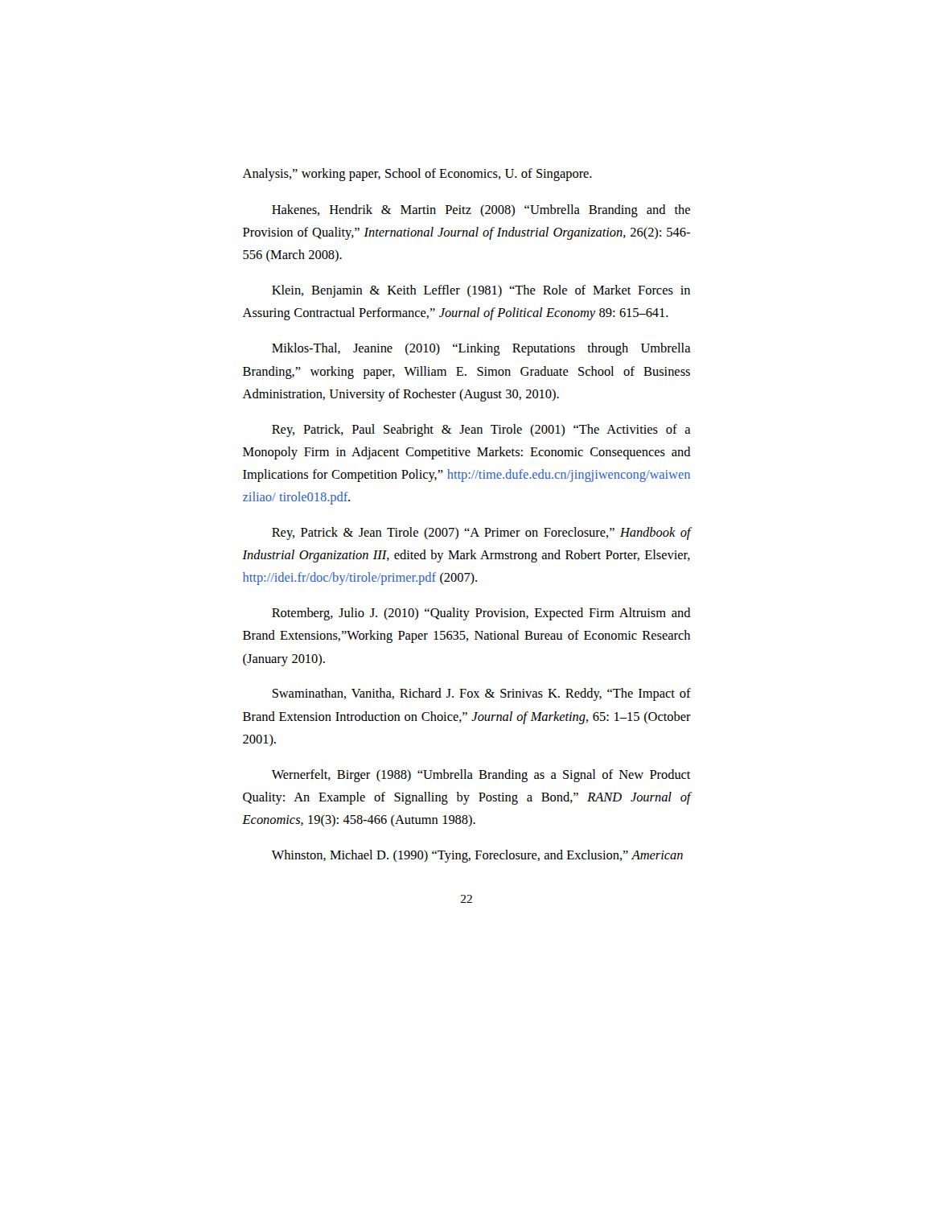Analysis,” working paper, School of Economics, U. of Singapore.
Hakenes, Hendrik & Martin Peitz (2008) “Umbrella Branding and the Provision of Quality,” International Journal of Industrial Organization, 26(2): 546-556 (March 2008).
Klein, Benjamin & Keith Leffler (1981) “The Role of Market Forces in Assuring Contractual Performance,” Journal of Political Economy 89: 615–641.
Miklos-Thal, Jeanine (2010) “Linking Reputations through Umbrella Branding,” working paper, William E. Simon Graduate School of Business Administration, University of Rochester (August 30, 2010).
Rey, Patrick, Paul Seabright & Jean Tirole (2001) “The Activities of a Monopoly Firm in Adjacent Competitive Markets: Economic Consequences and Implications for Competition Policy,” http://time.dufe.edu.cn/jingjiwencong/waiwenziliao/ tirole018.pdf.
Rey, Patrick & Jean Tirole (2007) “A Primer on Foreclosure,” Handbook of Industrial Organization III, edited by Mark Armstrong and Robert Porter, Elsevier, http://idei.fr/doc/by/tirole/primer.pdf (2007).
Rotemberg, Julio J. (2010) “Quality Provision, Expected Firm Altruism and Brand Extensions,”Working Paper 15635, National Bureau of Economic Research (January 2010).
Swaminathan, Vanitha, Richard J. Fox & Srinivas K. Reddy, “The Impact of Brand Extension Introduction on Choice,” Journal of Marketing, 65: 1–15 (October 2001).
Wernerfelt, Birger (1988) “Umbrella Branding as a Signal of New Product Quality: An Example of Signalling by Posting a Bond,” RAND Journal of Economics, 19(3): 458-466 (Autumn 1988).
Whinston, Michael D. (1990) “Tying, Foreclosure, and Exclusion,” American
22